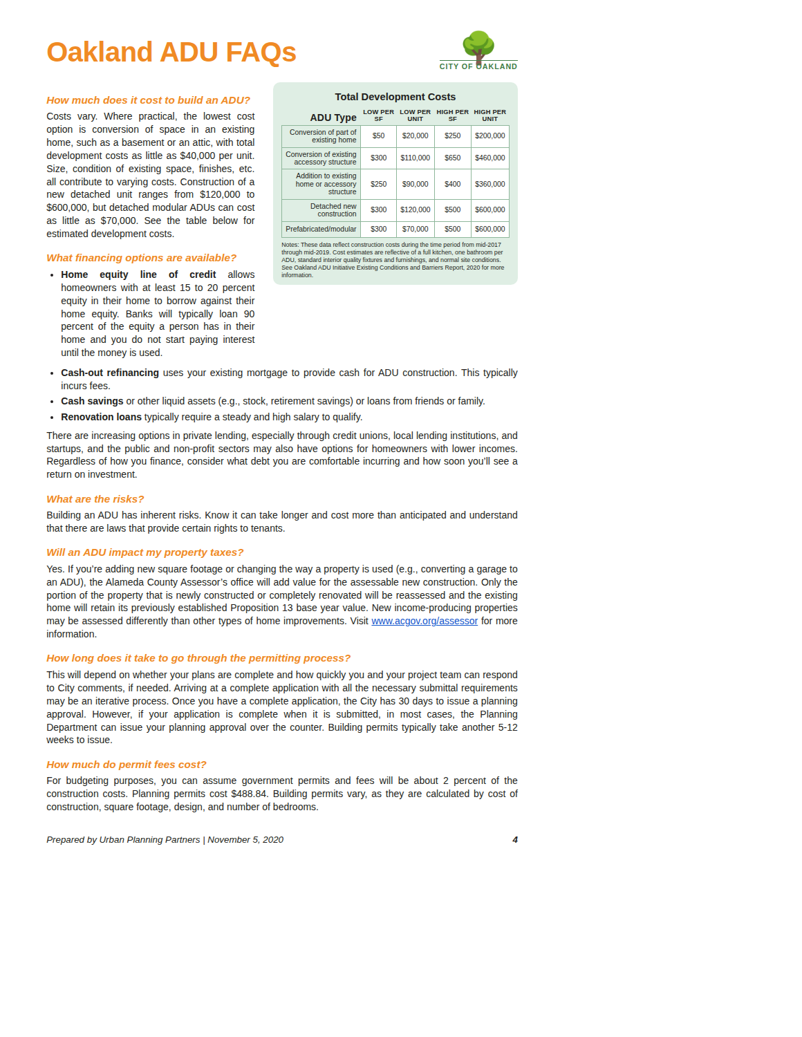Oakland ADU FAQs
🌳 CITY OF OAKLAND
How much does it cost to build an ADU?
Costs vary. Where practical, the lowest cost option is conversion of space in an existing home, such as a basement or an attic, with total development costs as little as $40,000 per unit. Size, condition of existing space, finishes, etc. all contribute to varying costs. Construction of a new detached unit ranges from $120,000 to $600,000, but detached modular ADUs can cost as little as $70,000. See the table below for estimated development costs.
What financing options are available?
Home equity line of credit allows homeowners with at least 15 to 20 percent equity in their home to borrow against their home equity. Banks will typically loan 90 percent of the equity a person has in their home and you do not start paying interest until the money is used.
Total Development Costs
| ADU Type | LOW PER SF | LOW PER UNIT | HIGH PER SF | HIGH PER UNIT |
| --- | --- | --- | --- | --- |
| Conversion of part of existing home | $50 | $20,000 | $250 | $200,000 |
| Conversion of existing accessory structure | $300 | $110,000 | $650 | $460,000 |
| Addition to existing home or accessory structure | $250 | $90,000 | $400 | $360,000 |
| Detached new construction | $300 | $120,000 | $500 | $600,000 |
| Prefabricated/modular | $300 | $70,000 | $500 | $600,000 |
Notes: These data reflect construction costs during the time period from mid-2017 through mid-2019. Cost estimates are reflective of a full kitchen, one bathroom per ADU, standard interior quality fixtures and furnishings, and normal site conditions. See Oakland ADU Initiative Existing Conditions and Barriers Report, 2020 for more information.
Cash-out refinancing uses your existing mortgage to provide cash for ADU construction. This typically incurs fees.
Cash savings or other liquid assets (e.g., stock, retirement savings) or loans from friends or family.
Renovation loans typically require a steady and high salary to qualify.
There are increasing options in private lending, especially through credit unions, local lending institutions, and startups, and the public and non-profit sectors may also have options for homeowners with lower incomes. Regardless of how you finance, consider what debt you are comfortable incurring and how soon you’ll see a return on investment.
What are the risks?
Building an ADU has inherent risks. Know it can take longer and cost more than anticipated and understand that there are laws that provide certain rights to tenants.
Will an ADU impact my property taxes?
Yes. If you’re adding new square footage or changing the way a property is used (e.g., converting a garage to an ADU), the Alameda County Assessor’s office will add value for the assessable new construction. Only the portion of the property that is newly constructed or completely renovated will be reassessed and the existing home will retain its previously established Proposition 13 base year value. New income-producing properties may be assessed differently than other types of home improvements. Visit www.acgov.org/assessor for more information.
How long does it take to go through the permitting process?
This will depend on whether your plans are complete and how quickly you and your project team can respond to City comments, if needed. Arriving at a complete application with all the necessary submittal requirements may be an iterative process. Once you have a complete application, the City has 30 days to issue a planning approval. However, if your application is complete when it is submitted, in most cases, the Planning Department can issue your planning approval over the counter. Building permits typically take another 5-12 weeks to issue.
How much do permit fees cost?
For budgeting purposes, you can assume government permits and fees will be about 2 percent of the construction costs. Planning permits cost $488.84. Building permits vary, as they are calculated by cost of construction, square footage, design, and number of bedrooms.
Prepared by Urban Planning Partners | November 5, 2020 4